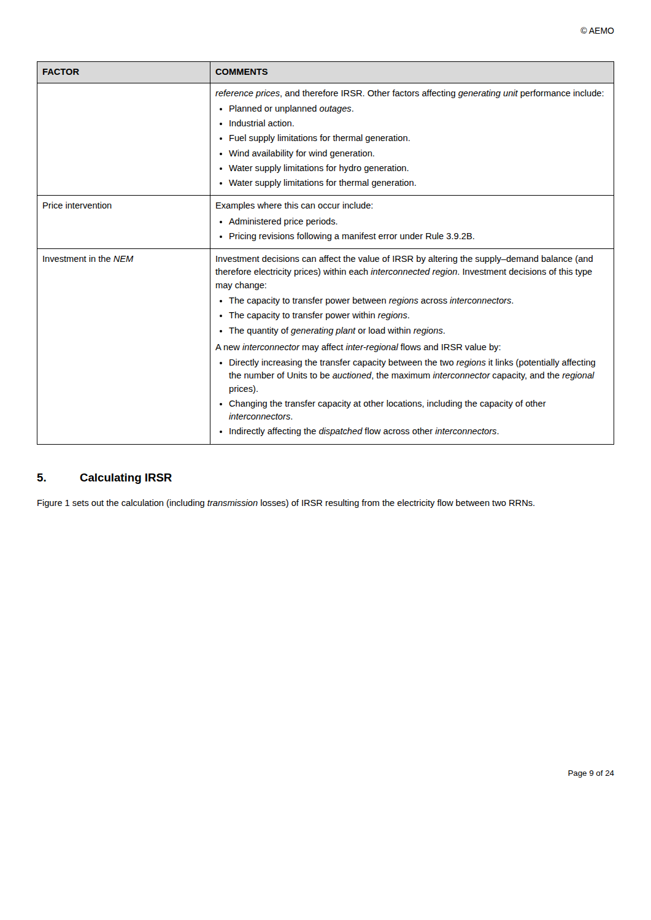© AEMO
| FACTOR | COMMENTS |
| --- | --- |
| | reference prices , and therefore IRSR. Other factors affecting generating unit performance include: Planned or unplanned outages . Industrial action. Fuel supply limitations for thermal generation. Wind availability for wind generation. Water supply limitations for hydro generation. Water supply limitations for thermal generation. |
| Price intervention | Examples where this can occur include: Administered price periods. Pricing revisions following a manifest error under Rule 3.9.2B. |
| Investment in the NEM | Investment decisions can affect the value of IRSR by altering the supply–demand balance (and therefore electricity prices) within each interconnected region . Investment decisions of this type may change: The capacity to transfer power between regions across interconnectors . The capacity to transfer power within regions . The quantity of generating plant or load within regions . A new interconnector may affect inter-regional flows and IRSR value by: Directly increasing the transfer capacity between the two regions it links (potentially affecting the number of Units to be auctioned , the maximum interconnector capacity, and the regional prices). Changing the transfer capacity at other locations, including the capacity of other interconnectors . Indirectly affecting the dispatched flow across other interconnectors . |
5. Calculating IRSR
Figure 1 sets out the calculation (including transmission losses) of IRSR resulting from the electricity flow between two RRNs.
Page 9 of 24